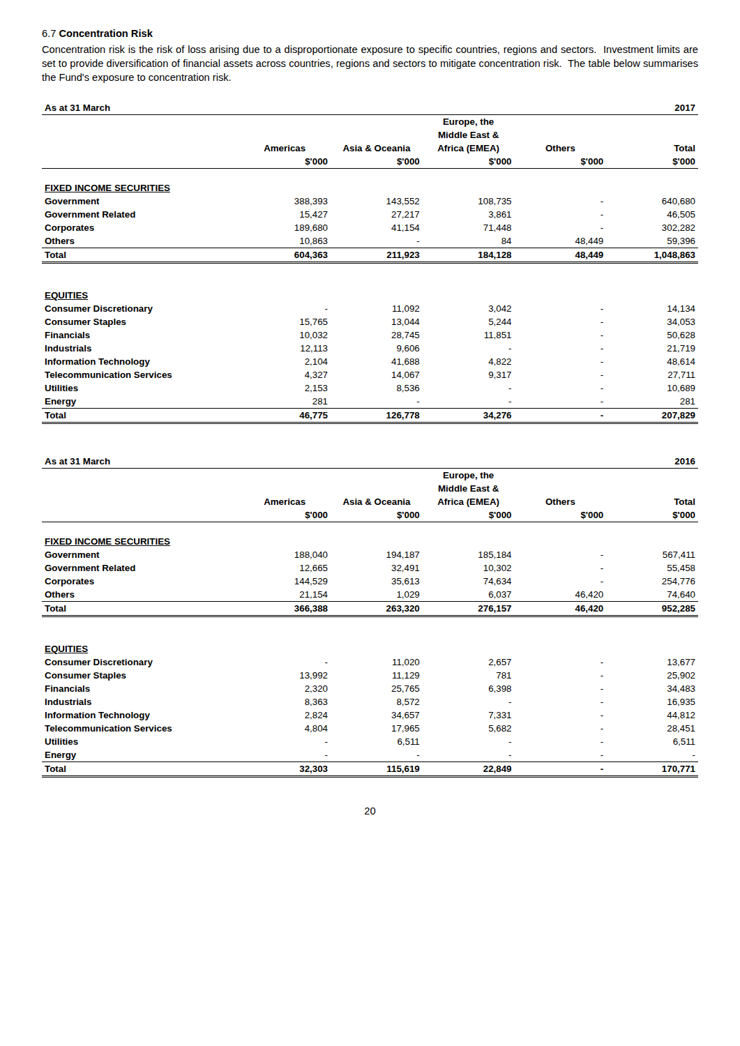6.7 Concentration Risk
Concentration risk is the risk of loss arising due to a disproportionate exposure to specific countries, regions and sectors. Investment limits are set to provide diversification of financial assets across countries, regions and sectors to mitigate concentration risk. The table below summarises the Fund's exposure to concentration risk.
| As at 31 March | | | | | 2017 |
| | | | Europe, the | | |
| | | | Middle East & | | |
| | Americas | Asia & Oceania | Africa (EMEA) | Others | Total |
| | $'000 | $'000 | $'000 | $'000 | $'000 |
| FIXED INCOME SECURITIES | | | | | |
| Government | 388,393 | 143,552 | 108,735 | - | 640,680 |
| Government Related | 15,427 | 27,217 | 3,861 | - | 46,505 |
| Corporates | 189,680 | 41,154 | 71,448 | - | 302,282 |
| Others | 10,863 | - | 84 | 48,449 | 59,396 |
| Total | 604,363 | 211,923 | 184,128 | 48,449 | 1,048,863 |
| EQUITIES | | | | | |
| Consumer Discretionary | - | 11,092 | 3,042 | - | 14,134 |
| Consumer Staples | 15,765 | 13,044 | 5,244 | - | 34,053 |
| Financials | 10,032 | 28,745 | 11,851 | - | 50,628 |
| Industrials | 12,113 | 9,606 | - | - | 21,719 |
| Information Technology | 2,104 | 41,688 | 4,822 | - | 48,614 |
| Telecommunication Services | 4,327 | 14,067 | 9,317 | - | 27,711 |
| Utilities | 2,153 | 8,536 | - | - | 10,689 |
| Energy | 281 | - | - | - | 281 |
| Total | 46,775 | 126,778 | 34,276 | - | 207,829 |
| As at 31 March | | | | | 2016 |
| | | | Europe, the | | |
| | | | Middle East & | | |
| | Americas | Asia & Oceania | Africa (EMEA) | Others | Total |
| | $'000 | $'000 | $'000 | $'000 | $'000 |
| FIXED INCOME SECURITIES | | | | | |
| Government | 188,040 | 194,187 | 185,184 | - | 567,411 |
| Government Related | 12,665 | 32,491 | 10,302 | - | 55,458 |
| Corporates | 144,529 | 35,613 | 74,634 | - | 254,776 |
| Others | 21,154 | 1,029 | 6,037 | 46,420 | 74,640 |
| Total | 366,388 | 263,320 | 276,157 | 46,420 | 952,285 |
| EQUITIES | | | | | |
| Consumer Discretionary | - | 11,020 | 2,657 | - | 13,677 |
| Consumer Staples | 13,992 | 11,129 | 781 | - | 25,902 |
| Financials | 2,320 | 25,765 | 6,398 | - | 34,483 |
| Industrials | 8,363 | 8,572 | - | - | 16,935 |
| Information Technology | 2,824 | 34,657 | 7,331 | - | 44,812 |
| Telecommunication Services | 4,804 | 17,965 | 5,682 | - | 28,451 |
| Utilities | - | 6,511 | - | - | 6,511 |
| Energy | - | - | - | - | - |
| Total | 32,303 | 115,619 | 22,849 | - | 170,771 |
20